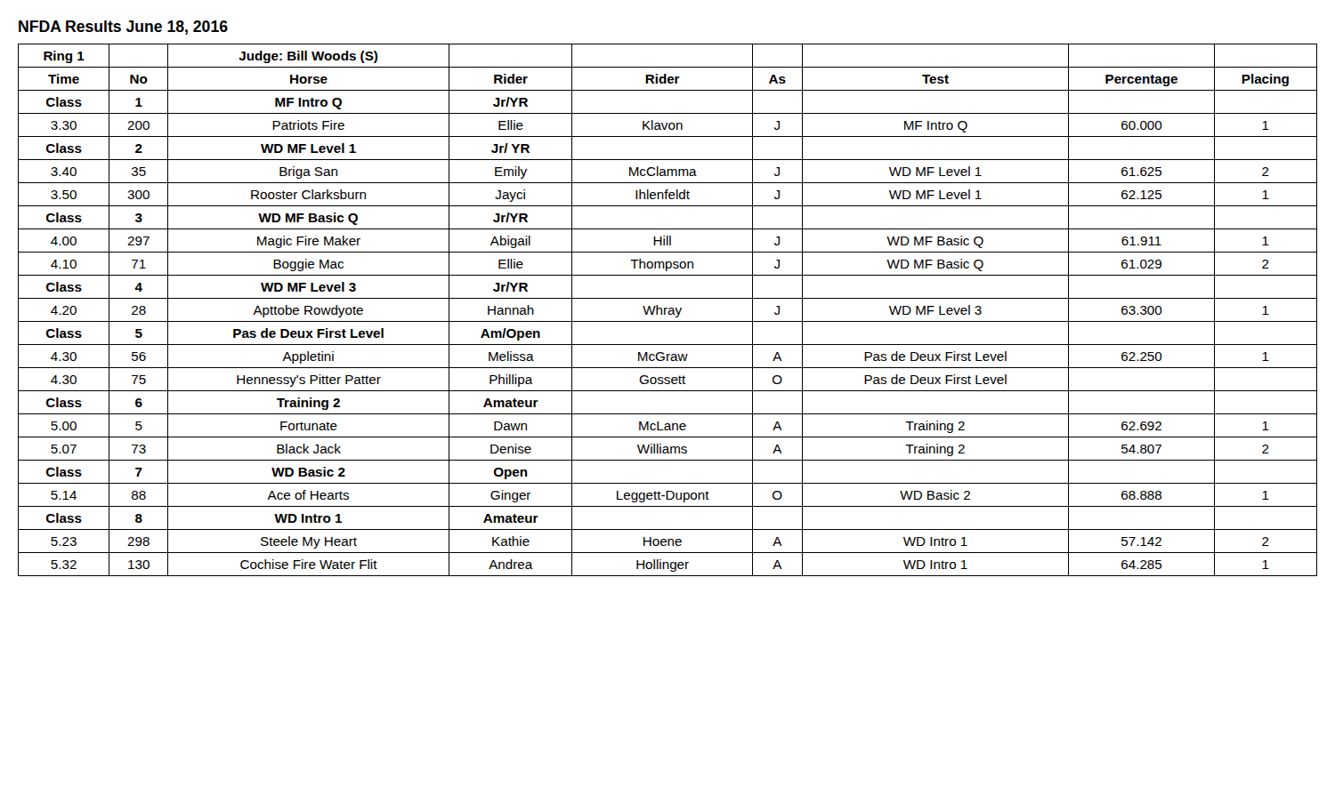NFDA Results June 18, 2016
| Ring 1 | | Judge: Bill Woods (S) | | | | | | |
| --- | --- | --- | --- | --- | --- | --- | --- | --- |
| Time | No | Horse | Rider | Rider | As | Test | Percentage | Placing |
| Class | 1 | MF Intro Q | Jr/YR | | | | | |
| 3.30 | 200 | Patriots Fire | Ellie | Klavon | J | MF Intro Q | 60.000 | 1 |
| Class | 2 | WD MF Level 1 | Jr/ YR | | | | | |
| 3.40 | 35 | Briga San | Emily | McClamma | J | WD MF Level 1 | 61.625 | 2 |
| 3.50 | 300 | Rooster Clarksburn | Jayci | Ihlenfeldt | J | WD MF Level 1 | 62.125 | 1 |
| Class | 3 | WD MF Basic Q | Jr/YR | | | | | |
| 4.00 | 297 | Magic Fire Maker | Abigail | Hill | J | WD MF Basic Q | 61.911 | 1 |
| 4.10 | 71 | Boggie Mac | Ellie | Thompson | J | WD MF Basic Q | 61.029 | 2 |
| Class | 4 | WD MF Level 3 | Jr/YR | | | | | |
| 4.20 | 28 | Apttobe Rowdyote | Hannah | Whray | J | WD MF Level 3 | 63.300 | 1 |
| Class | 5 | Pas de Deux First Level | Am/Open | | | | | |
| 4.30 | 56 | Appletini | Melissa | McGraw | A | Pas de Deux First Level | 62.250 | 1 |
| 4.30 | 75 | Hennessy's Pitter Patter | Phillipa | Gossett | O | Pas de Deux First Level | | |
| Class | 6 | Training 2 | Amateur | | | | | |
| 5.00 | 5 | Fortunate | Dawn | McLane | A | Training 2 | 62.692 | 1 |
| 5.07 | 73 | Black Jack | Denise | Williams | A | Training 2 | 54.807 | 2 |
| Class | 7 | WD Basic 2 | Open | | | | | |
| 5.14 | 88 | Ace of Hearts | Ginger | Leggett-Dupont | O | WD Basic 2 | 68.888 | 1 |
| Class | 8 | WD Intro 1 | Amateur | | | | | |
| 5.23 | 298 | Steele My Heart | Kathie | Hoene | A | WD Intro 1 | 57.142 | 2 |
| 5.32 | 130 | Cochise Fire Water Flit | Andrea | Hollinger | A | WD Intro 1 | 64.285 | 1 |